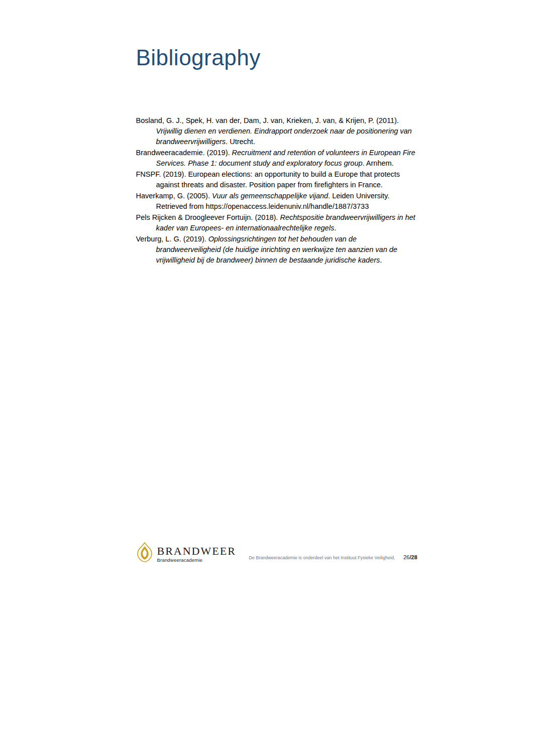Bibliography
Bosland, G. J., Spek, H. van der, Dam, J. van, Krieken, J. van, & Krijen, P. (2011). Vrijwillig dienen en verdienen. Eindrapport onderzoek naar de positionering van brandweervrijwilligers. Utrecht.
Brandweeracademie. (2019). Recruitment and retention of volunteers in European Fire Services. Phase 1: document study and exploratory focus group. Arnhem.
FNSPF. (2019). European elections: an opportunity to build a Europe that protects against threats and disaster. Position paper from firefighters in France.
Haverkamp, G. (2005). Vuur als gemeenschappelijke vijand. Leiden University. Retrieved from https://openaccess.leidenuniv.nl/handle/1887/3733
Pels Rijcken & Droogleever Fortuijn. (2018). Rechtspositie brandweervrijwilligers in het kader van Europees- en internationaalrechtelijke regels.
Verburg, L. G. (2019). Oplossingsrichtingen tot het behouden van de brandweerveiligheid (de huidige inrichting en werkwijze ten aanzien van de vrijwilligheid bij de brandweer) binnen de bestaande juridische kaders.
BRANDWEER
Brandweeracademie
De Brandweeracademie is onderdeel van het Instituut Fysieke Veiligheid. 26/28